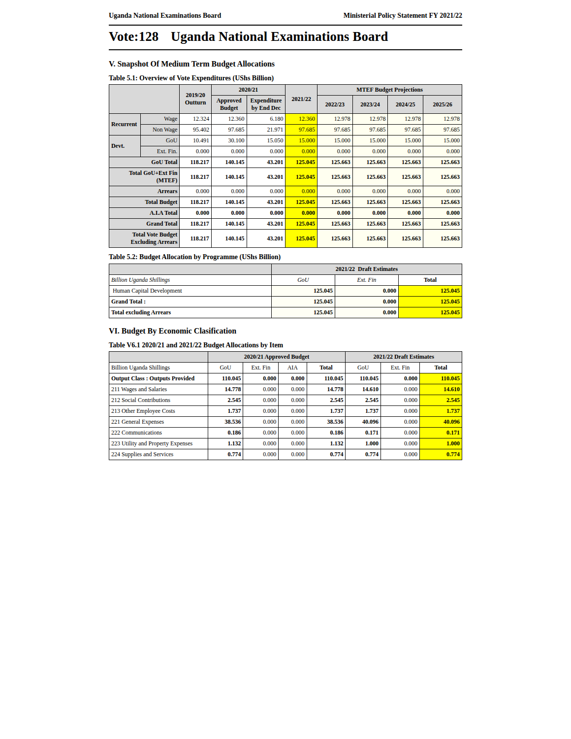Uganda National Examinations Board
Ministerial Policy Statement FY 2021/22
Vote:128 Uganda National Examinations Board
V. Snapshot Of Medium Term Budget Allocations
Table 5.1: Overview of Vote Expenditures (UShs Billion)
| | 2019/20 Outturn | 2020/21 | 2021/22 | MTEF Budget Projections |
| --- | --- | --- | --- | --- |
| Approved Budget | Expenditure by End Dec | 2022/23 | 2023/24 | 2024/25 | 2025/26 |
| Recurrent | Wage | 12.324 | 12.360 | 6.180 | 12.360 | 12.978 | 12.978 | 12.978 | 12.978 |
| Non Wage | 95.402 | 97.685 | 21.971 | 97.685 | 97.685 | 97.685 | 97.685 | 97.685 |
| Devt. | GoU | 10.491 | 30.100 | 15.050 | 15.000 | 15.000 | 15.000 | 15.000 | 15.000 |
| Ext. Fin. | 0.000 | 0.000 | 0.000 | 0.000 | 0.000 | 0.000 | 0.000 | 0.000 |
| GoU Total | 118.217 | 140.145 | 43.201 | 125.045 | 125.663 | 125.663 | 125.663 | 125.663 |
| Total GoU+Ext Fin (MTEF) | 118.217 | 140.145 | 43.201 | 125.045 | 125.663 | 125.663 | 125.663 | 125.663 |
| Arrears | 0.000 | 0.000 | 0.000 | 0.000 | 0.000 | 0.000 | 0.000 | 0.000 |
| Total Budget | 118.217 | 140.145 | 43.201 | 125.045 | 125.663 | 125.663 | 125.663 | 125.663 |
| A.I.A Total | 0.000 | 0.000 | 0.000 | 0.000 | 0.000 | 0.000 | 0.000 | 0.000 |
| Grand Total | 118.217 | 140.145 | 43.201 | 125.045 | 125.663 | 125.663 | 125.663 | 125.663 |
| Total Vote Budget Excluding Arrears | 118.217 | 140.145 | 43.201 | 125.045 | 125.663 | 125.663 | 125.663 | 125.663 |
Table 5.2: Budget Allocation by Programme (UShs Billion)
| | 2021/22 Draft Estimates |
| Billion Uganda Shillings | GoU | Ext. Fin | Total |
| Human Capital Development | 125.045 | 0.000 | 125.045 |
| Grand Total : | 125.045 | 0.000 | 125.045 |
| Total excluding Arrears | 125.045 | 0.000 | 125.045 |
VI. Budget By Economic Clasification
Table V6.1 2020/21 and 2021/22 Budget Allocations by Item
| | 2020/21 Approved Budget | 2021/22 Draft Estimates |
| Billion Uganda Shillings | GoU | Ext. Fin | AIA | Total | GoU | Ext. Fin | Total |
| Output Class : Outputs Provided | 110.045 | 0.000 | 0.000 | 110.045 | 110.045 | 0.000 | 110.045 |
| 211 Wages and Salaries | 14.778 | 0.000 | 0.000 | 14.778 | 14.610 | 0.000 | 14.610 |
| 212 Social Contributions | 2.545 | 0.000 | 0.000 | 2.545 | 2.545 | 0.000 | 2.545 |
| 213 Other Employee Costs | 1.737 | 0.000 | 0.000 | 1.737 | 1.737 | 0.000 | 1.737 |
| 221 General Expenses | 38.536 | 0.000 | 0.000 | 38.536 | 40.096 | 0.000 | 40.096 |
| 222 Communications | 0.186 | 0.000 | 0.000 | 0.186 | 0.171 | 0.000 | 0.171 |
| 223 Utility and Property Expenses | 1.132 | 0.000 | 0.000 | 1.132 | 1.000 | 0.000 | 1.000 |
| 224 Supplies and Services | 0.774 | 0.000 | 0.000 | 0.774 | 0.774 | 0.000 | 0.774 |